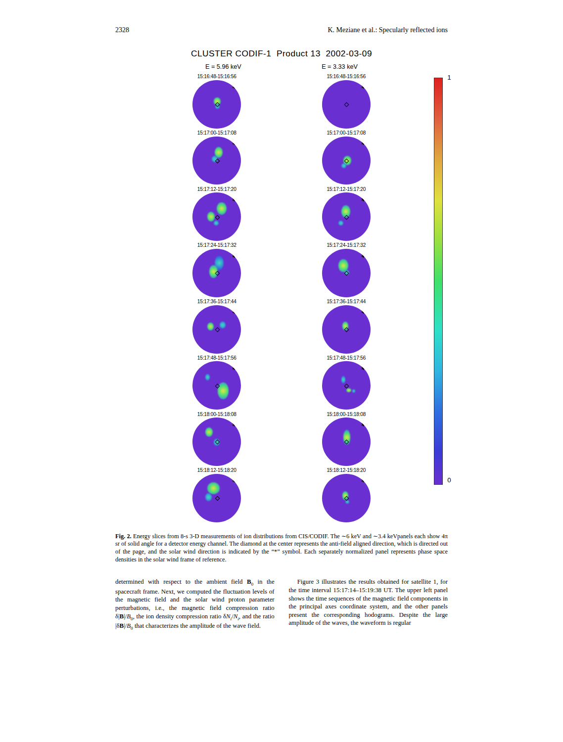2328
K. Meziane et al.: Specularly reflected ions
CLUSTER CODIF-1 Product 13 2002-03-09
E = 5.96 keV
E = 3.33 keV
15:16:48-15:16:56
+
✱
15:17:00-15:17:08
+
✱
15:17:12-15:17:20
+
✱
15:17:24-15:17:32
+
✱
15:17:36-15:17:44
+
✱
15:17:48-15:17:56
+
✱
15:18:00-15:18:08
+
✱
15:18:12-15:18:20
+
✱
15:16:48-15:16:56
+
✱
15:17:00-15:17:08
+
✱
15:17:12-15:17:20
+
✱
15:17:24-15:17:32
+
✱
15:17:36-15:17:44
+
✱
15:17:48-15:17:56
+
✱
15:18:00-15:18:08
+
✱
15:18:12-15:18:20
+
✱
1
0
Fig. 2. Energy slices from 8-s 3-D measurements of ion distributions from CIS/CODIF. The ∼6 keV and ∼3.4 keVpanels each show 4π sr of solid angle for a detector energy channel. The diamond at the center represents the anti-field aligned direction, which is directed out of the page, and the solar wind direction is indicated by the “*” symbol. Each separately normalized panel represents phase space densities in the solar wind frame of reference.
determined with respect to the ambient field B0 in the spacecraft frame. Next, we computed the fluctuation levels of the magnetic field and the solar wind proton parameter perturbations, i.e., the magnetic field compression ratio δ|B|/B0, the ion density compression ratio δNi/Ni, and the ratio |δB|/B0 that characterizes the amplitude of the wave field.
Figure 3 illustrates the results obtained for satellite 1, for the time interval 15:17:14–15:19:38 UT. The upper left panel shows the time sequences of the magnetic field components in the principal axes coordinate system, and the other panels present the corresponding hodograms. Despite the large amplitude of the waves, the waveform is regular